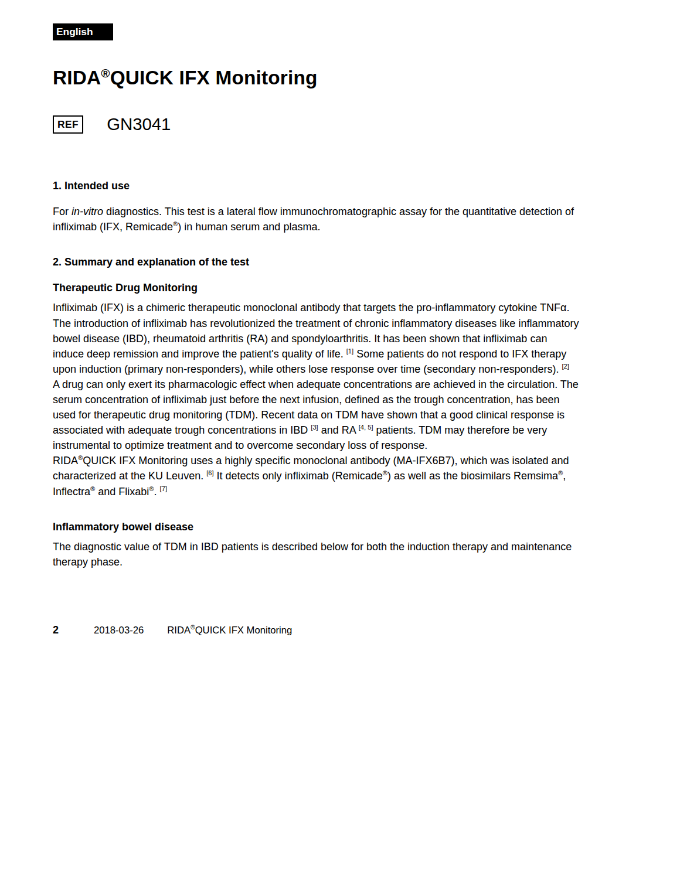English
RIDA®QUICK IFX Monitoring
REF GN3041
1. Intended use
For in-vitro diagnostics. This test is a lateral flow immunochromatographic assay for the quantitative detection of infliximab (IFX, Remicade®) in human serum and plasma.
2. Summary and explanation of the test
Therapeutic Drug Monitoring
Infliximab (IFX) is a chimeric therapeutic monoclonal antibody that targets the pro-inflammatory cytokine TNFα. The introduction of infliximab has revolutionized the treatment of chronic inflammatory diseases like inflammatory bowel disease (IBD), rheumatoid arthritis (RA) and spondyloarthritis. It has been shown that infliximab can induce deep remission and improve the patient's quality of life. [1] Some patients do not respond to IFX therapy upon induction (primary non-responders), while others lose response over time (secondary non-responders). [2]
A drug can only exert its pharmacologic effect when adequate concentrations are achieved in the circulation. The serum concentration of infliximab just before the next infusion, defined as the trough concentration, has been used for therapeutic drug monitoring (TDM). Recent data on TDM have shown that a good clinical response is associated with adequate trough concentrations in IBD [3] and RA [4, 5] patients. TDM may therefore be very instrumental to optimize treatment and to overcome secondary loss of response.
RIDA®QUICK IFX Monitoring uses a highly specific monoclonal antibody (MA-IFX6B7), which was isolated and characterized at the KU Leuven. [6] It detects only infliximab (Remicade®) as well as the biosimilars Remsima®, Inflectra® and Flixabi®. [7]
Inflammatory bowel disease
The diagnostic value of TDM in IBD patients is described below for both the induction therapy and maintenance therapy phase.
2 2018-03-26 RIDA®QUICK IFX Monitoring